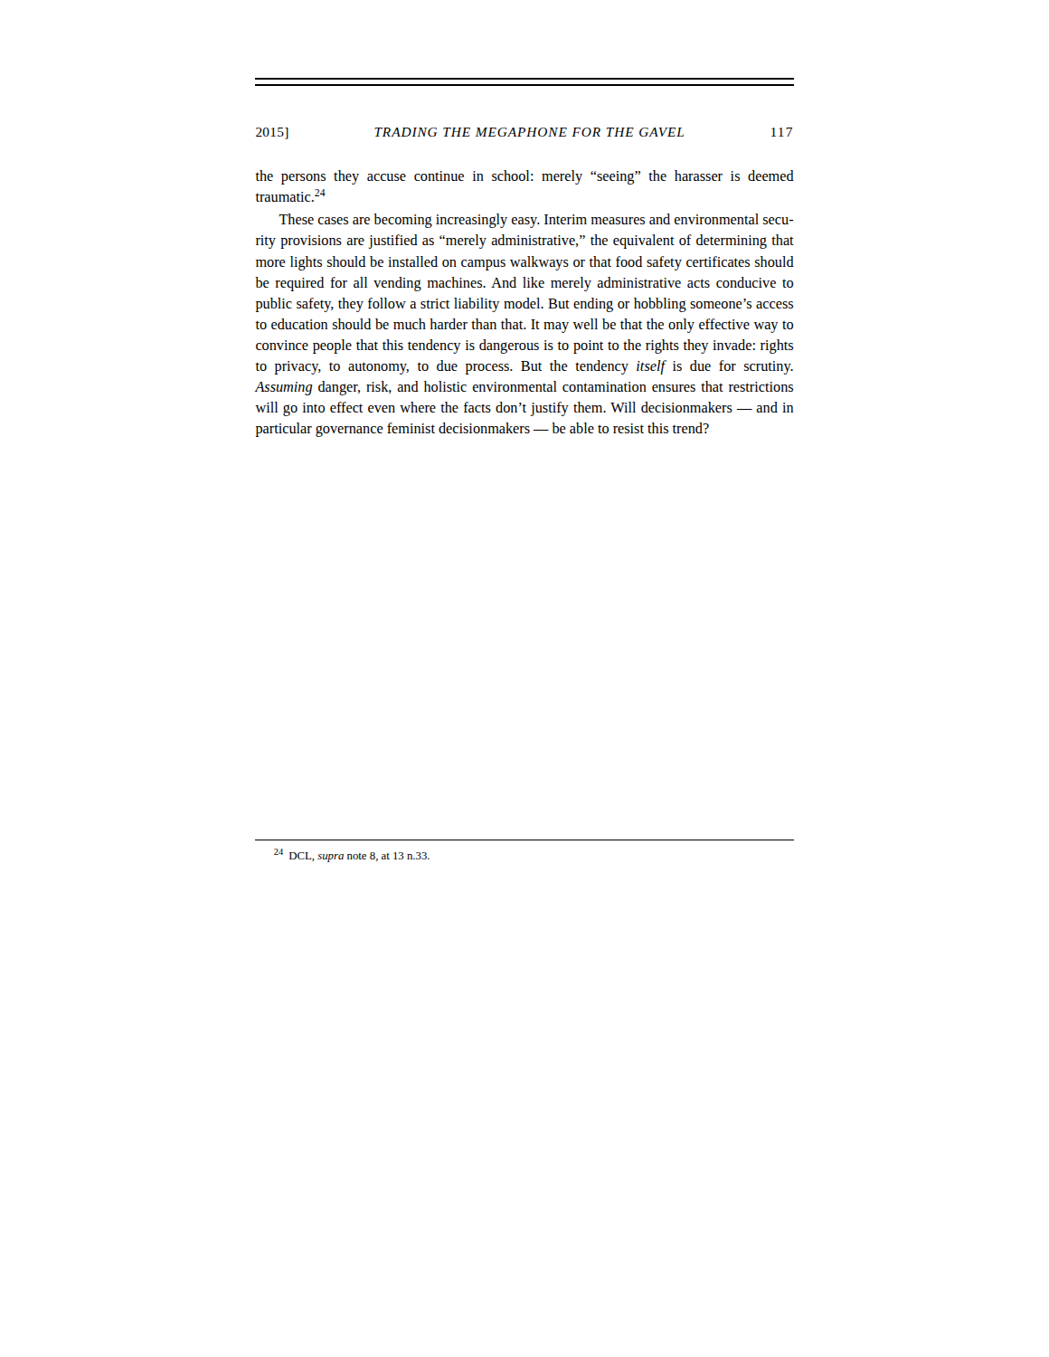2015] TRADING THE MEGAPHONE FOR THE GAVEL 117
the persons they accuse continue in school: merely “seeing” the harasser is deemed traumatic.24
These cases are becoming increasingly easy. Interim measures and environmental security provisions are justified as “merely administrative,” the equivalent of determining that more lights should be installed on campus walkways or that food safety certificates should be required for all vending machines. And like merely administrative acts conducive to public safety, they follow a strict liability model. But ending or hobbling someone’s access to education should be much harder than that. It may well be that the only effective way to convince people that this tendency is dangerous is to point to the rights they invade: rights to privacy, to autonomy, to due process. But the tendency itself is due for scrutiny. Assuming danger, risk, and holistic environmental contamination ensures that restrictions will go into effect even where the facts don’t justify them. Will decisionmakers — and in particular governance feminist decisionmakers — be able to resist this trend?
24 DCL, supra note 8, at 13 n.33.